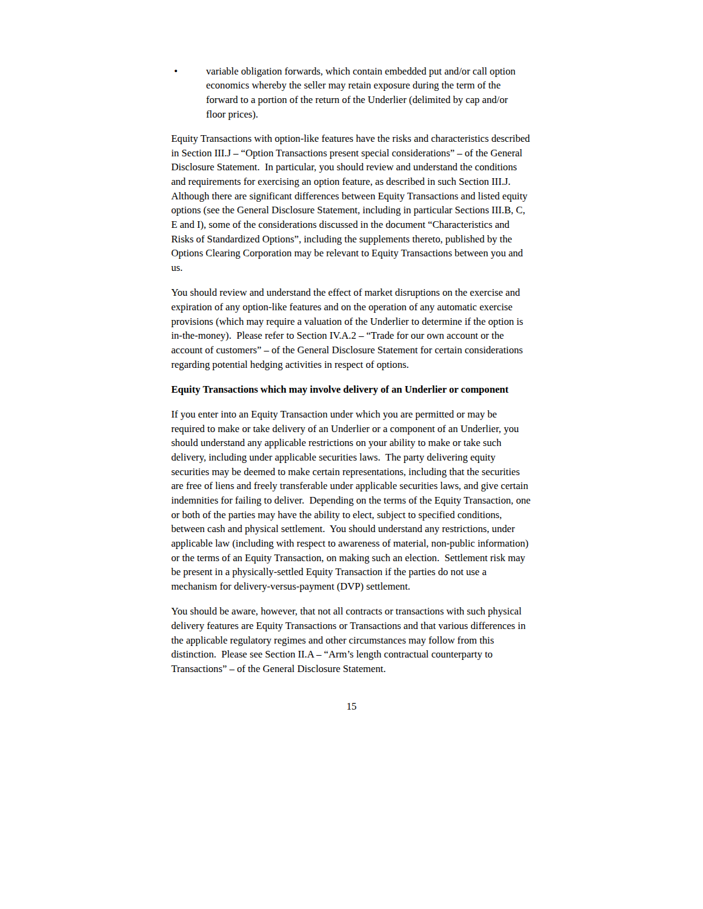•
variable obligation forwards, which contain embedded put and/or call option economics whereby the seller may retain exposure during the term of the forward to a portion of the return of the Underlier (delimited by cap and/or floor prices).
Equity Transactions with option-like features have the risks and characteristics described in Section III.J – “Option Transactions present special considerations” – of the General Disclosure Statement. In particular, you should review and understand the conditions and requirements for exercising an option feature, as described in such Section III.J. Although there are significant differences between Equity Transactions and listed equity options (see the General Disclosure Statement, including in particular Sections III.B, C, E and I), some of the considerations discussed in the document “Characteristics and Risks of Standardized Options”, including the supplements thereto, published by the Options Clearing Corporation may be relevant to Equity Transactions between you and us.
You should review and understand the effect of market disruptions on the exercise and expiration of any option-like features and on the operation of any automatic exercise provisions (which may require a valuation of the Underlier to determine if the option is in-the-money). Please refer to Section IV.A.2 – “Trade for our own account or the account of customers” – of the General Disclosure Statement for certain considerations regarding potential hedging activities in respect of options.
Equity Transactions which may involve delivery of an Underlier or component
If you enter into an Equity Transaction under which you are permitted or may be required to make or take delivery of an Underlier or a component of an Underlier, you should understand any applicable restrictions on your ability to make or take such delivery, including under applicable securities laws. The party delivering equity securities may be deemed to make certain representations, including that the securities are free of liens and freely transferable under applicable securities laws, and give certain indemnities for failing to deliver. Depending on the terms of the Equity Transaction, one or both of the parties may have the ability to elect, subject to specified conditions, between cash and physical settlement. You should understand any restrictions, under applicable law (including with respect to awareness of material, non-public information) or the terms of an Equity Transaction, on making such an election. Settlement risk may be present in a physically-settled Equity Transaction if the parties do not use a mechanism for delivery-versus-payment (DVP) settlement.
You should be aware, however, that not all contracts or transactions with such physical delivery features are Equity Transactions or Transactions and that various differences in the applicable regulatory regimes and other circumstances may follow from this distinction. Please see Section II.A – “Arm’s length contractual counterparty to Transactions” – of the General Disclosure Statement.
15